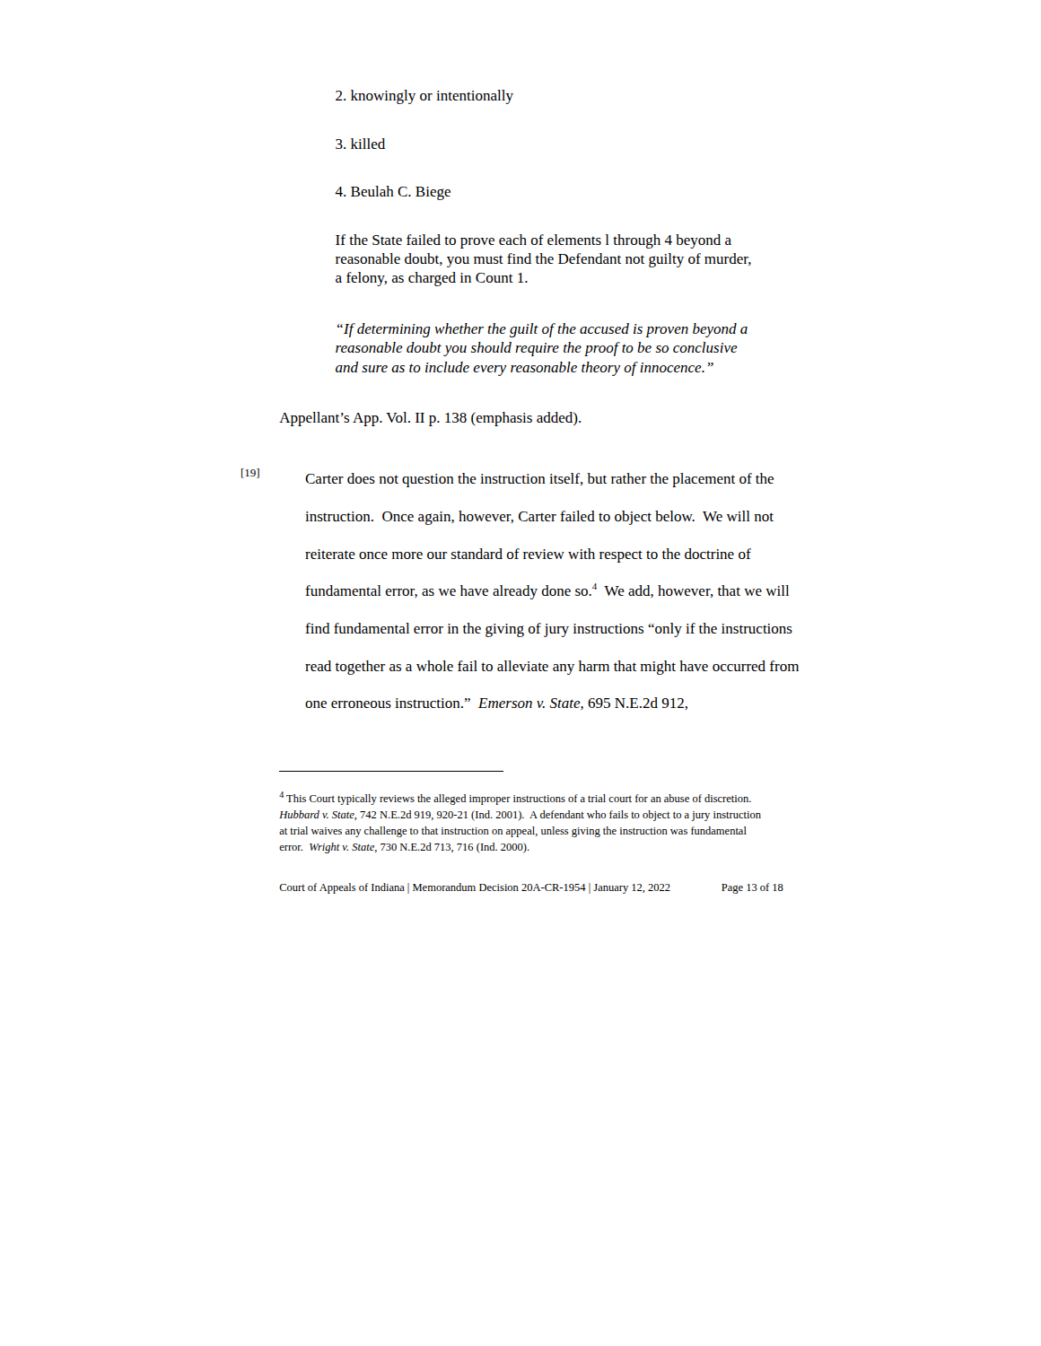2. knowingly or intentionally
3. killed
4. Beulah C. Biege
If the State failed to prove each of elements l through 4 beyond a reasonable doubt, you must find the Defendant not guilty of murder, a felony, as charged in Count 1.
“If determining whether the guilt of the accused is proven beyond a reasonable doubt you should require the proof to be so conclusive and sure as to include every reasonable theory of innocence.”
Appellant’s App. Vol. II p. 138 (emphasis added).
[19]
Carter does not question the instruction itself, but rather the placement of the instruction. Once again, however, Carter failed to object below. We will not reiterate once more our standard of review with respect to the doctrine of fundamental error, as we have already done so.4 We add, however, that we will find fundamental error in the giving of jury instructions “only if the instructions read together as a whole fail to alleviate any harm that might have occurred from one erroneous instruction.” Emerson v. State, 695 N.E.2d 912,
4 This Court typically reviews the alleged improper instructions of a trial court for an abuse of discretion. Hubbard v. State, 742 N.E.2d 919, 920-21 (Ind. 2001). A defendant who fails to object to a jury instruction at trial waives any challenge to that instruction on appeal, unless giving the instruction was fundamental error. Wright v. State, 730 N.E.2d 713, 716 (Ind. 2000).
Court of Appeals of Indiana | Memorandum Decision 20A-CR-1954 | January 12, 2022 Page 13 of 18